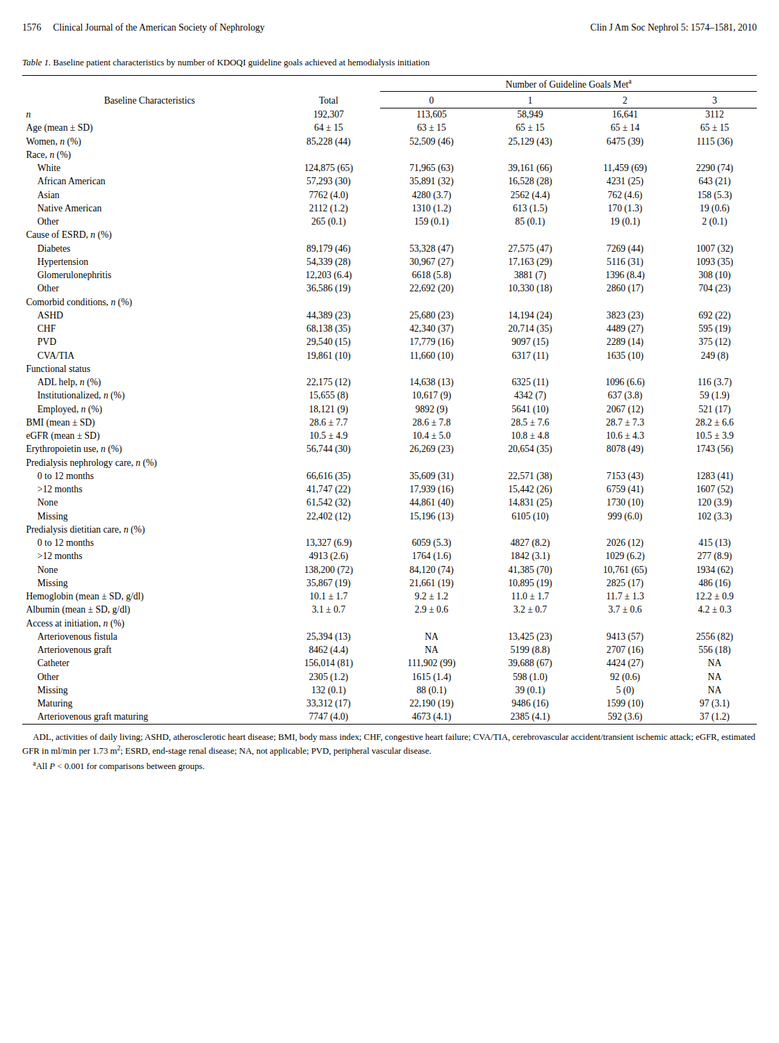1576 Clinical Journal of the American Society of Nephrology
Clin J Am Soc Nephrol 5: 1574–1581, 2010
Table 1. Baseline patient characteristics by number of KDOQI guideline goals achieved at hemodialysis initiation
| Baseline Characteristics | Total | Number of Guideline Goals Met a |
| --- | --- | --- |
| 0 | 1 | 2 | 3 |
| n | 192,307 | 113,605 | 58,949 | 16,641 | 3112 |
| Age (mean ± SD) | 64 ± 15 | 63 ± 15 | 65 ± 15 | 65 ± 14 | 65 ± 15 |
| Women, n (%) | 85,228 (44) | 52,509 (46) | 25,129 (43) | 6475 (39) | 1115 (36) |
| Race, n (%) | | | | | |
| White | 124,875 (65) | 71,965 (63) | 39,161 (66) | 11,459 (69) | 2290 (74) |
| African American | 57,293 (30) | 35,891 (32) | 16,528 (28) | 4231 (25) | 643 (21) |
| Asian | 7762 (4.0) | 4280 (3.7) | 2562 (4.4) | 762 (4.6) | 158 (5.3) |
| Native American | 2112 (1.2) | 1310 (1.2) | 613 (1.5) | 170 (1.3) | 19 (0.6) |
| Other | 265 (0.1) | 159 (0.1) | 85 (0.1) | 19 (0.1) | 2 (0.1) |
| Cause of ESRD, n (%) | | | | | |
| Diabetes | 89,179 (46) | 53,328 (47) | 27,575 (47) | 7269 (44) | 1007 (32) |
| Hypertension | 54,339 (28) | 30,967 (27) | 17,163 (29) | 5116 (31) | 1093 (35) |
| Glomerulonephritis | 12,203 (6.4) | 6618 (5.8) | 3881 (7) | 1396 (8.4) | 308 (10) |
| Other | 36,586 (19) | 22,692 (20) | 10,330 (18) | 2860 (17) | 704 (23) |
| Comorbid conditions, n (%) | | | | | |
| ASHD | 44,389 (23) | 25,680 (23) | 14,194 (24) | 3823 (23) | 692 (22) |
| CHF | 68,138 (35) | 42,340 (37) | 20,714 (35) | 4489 (27) | 595 (19) |
| PVD | 29,540 (15) | 17,779 (16) | 9097 (15) | 2289 (14) | 375 (12) |
| CVA/TIA | 19,861 (10) | 11,660 (10) | 6317 (11) | 1635 (10) | 249 (8) |
| Functional status | | | | | |
| ADL help, n (%) | 22,175 (12) | 14,638 (13) | 6325 (11) | 1096 (6.6) | 116 (3.7) |
| Institutionalized, n (%) | 15,655 (8) | 10,617 (9) | 4342 (7) | 637 (3.8) | 59 (1.9) |
| Employed, n (%) | 18,121 (9) | 9892 (9) | 5641 (10) | 2067 (12) | 521 (17) |
| BMI (mean ± SD) | 28.6 ± 7.7 | 28.6 ± 7.8 | 28.5 ± 7.6 | 28.7 ± 7.3 | 28.2 ± 6.6 |
| eGFR (mean ± SD) | 10.5 ± 4.9 | 10.4 ± 5.0 | 10.8 ± 4.8 | 10.6 ± 4.3 | 10.5 ± 3.9 |
| Erythropoietin use, n (%) | 56,744 (30) | 26,269 (23) | 20,654 (35) | 8078 (49) | 1743 (56) |
| Predialysis nephrology care, n (%) | | | | | |
| 0 to 12 months | 66,616 (35) | 35,609 (31) | 22,571 (38) | 7153 (43) | 1283 (41) |
| >12 months | 41,747 (22) | 17,939 (16) | 15,442 (26) | 6759 (41) | 1607 (52) |
| None | 61,542 (32) | 44,861 (40) | 14,831 (25) | 1730 (10) | 120 (3.9) |
| Missing | 22,402 (12) | 15,196 (13) | 6105 (10) | 999 (6.0) | 102 (3.3) |
| Predialysis dietitian care, n (%) | | | | | |
| 0 to 12 months | 13,327 (6.9) | 6059 (5.3) | 4827 (8.2) | 2026 (12) | 415 (13) |
| >12 months | 4913 (2.6) | 1764 (1.6) | 1842 (3.1) | 1029 (6.2) | 277 (8.9) |
| None | 138,200 (72) | 84,120 (74) | 41,385 (70) | 10,761 (65) | 1934 (62) |
| Missing | 35,867 (19) | 21,661 (19) | 10,895 (19) | 2825 (17) | 486 (16) |
| Hemoglobin (mean ± SD, g/dl) | 10.1 ± 1.7 | 9.2 ± 1.2 | 11.0 ± 1.7 | 11.7 ± 1.3 | 12.2 ± 0.9 |
| Albumin (mean ± SD, g/dl) | 3.1 ± 0.7 | 2.9 ± 0.6 | 3.2 ± 0.7 | 3.7 ± 0.6 | 4.2 ± 0.3 |
| Access at initiation, n (%) | | | | | |
| Arteriovenous fistula | 25,394 (13) | NA | 13,425 (23) | 9413 (57) | 2556 (82) |
| Arteriovenous graft | 8462 (4.4) | NA | 5199 (8.8) | 2707 (16) | 556 (18) |
| Catheter | 156,014 (81) | 111,902 (99) | 39,688 (67) | 4424 (27) | NA |
| Other | 2305 (1.2) | 1615 (1.4) | 598 (1.0) | 92 (0.6) | NA |
| Missing | 132 (0.1) | 88 (0.1) | 39 (0.1) | 5 (0) | NA |
| Maturing | 33,312 (17) | 22,190 (19) | 9486 (16) | 1599 (10) | 97 (3.1) |
| Arteriovenous graft maturing | 7747 (4.0) | 4673 (4.1) | 2385 (4.1) | 592 (3.6) | 37 (1.2) |
ADL, activities of daily living; ASHD, atherosclerotic heart disease; BMI, body mass index; CHF, congestive heart failure; CVA/TIA, cerebrovascular accident/transient ischemic attack; eGFR, estimated GFR in ml/min per 1.73 m2; ESRD, end-stage renal disease; NA, not applicable; PVD, peripheral vascular disease.
aAll P < 0.001 for comparisons between groups.